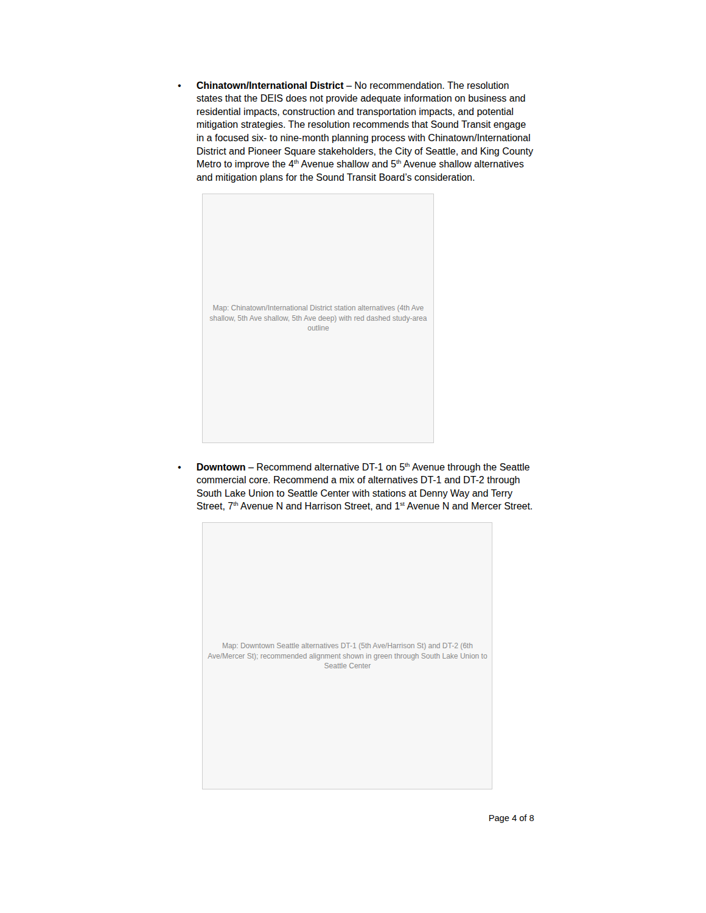Chinatown/International District – No recommendation. The resolution states that the DEIS does not provide adequate information on business and residential impacts, construction and transportation impacts, and potential mitigation strategies. The resolution recommends that Sound Transit engage in a focused six- to nine-month planning process with Chinatown/International District and Pioneer Square stakeholders, the City of Seattle, and King County Metro to improve the 4th Avenue shallow and 5th Avenue shallow alternatives and mitigation plans for the Sound Transit Board’s consideration.
Map: Chinatown/International District station alternatives (4th Ave shallow, 5th Ave shallow, 5th Ave deep) with red dashed study-area outline
Downtown – Recommend alternative DT-1 on 5th Avenue through the Seattle commercial core. Recommend a mix of alternatives DT-1 and DT-2 through South Lake Union to Seattle Center with stations at Denny Way and Terry Street, 7th Avenue N and Harrison Street, and 1st Avenue N and Mercer Street.
Map: Downtown Seattle alternatives DT-1 (5th Ave/Harrison St) and DT-2 (6th Ave/Mercer St); recommended alignment shown in green through South Lake Union to Seattle Center
Page 4 of 8